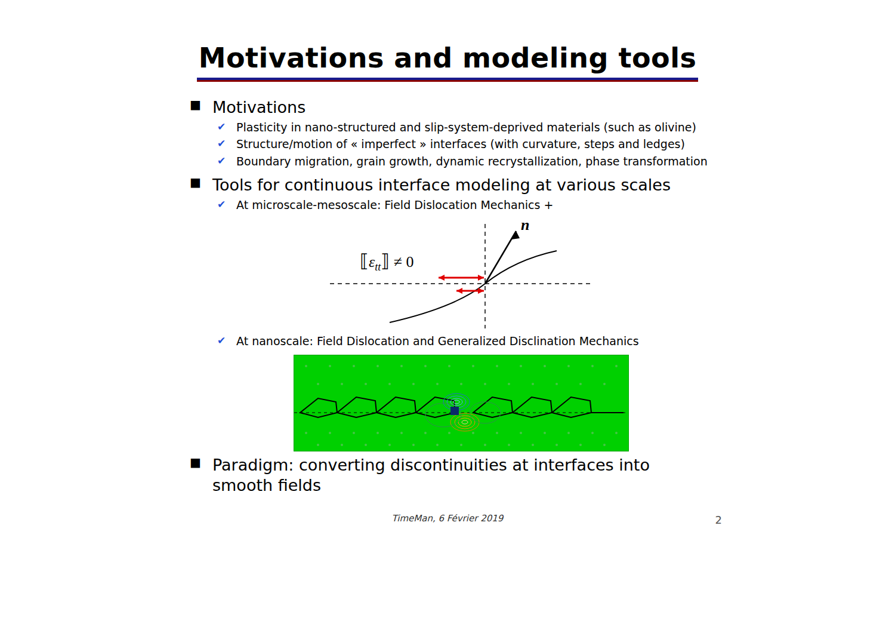Motivations and modeling tools
Motivations
Plasticity in nano-structured and slip-system-deprived materials (such as olivine)
Structure/motion of « imperfect » interfaces (with curvature, steps and ledges)
Boundary migration, grain growth, dynamic recrystallization, phase transformation
Tools for continuous interface modeling at various scales
At microscale-mesoscale: Field Dislocation Mechanics +
n ⟦εtt⟧ ≠ 0
At nanoscale: Field Dislocation and Generalized Disclination Mechanics
Paradigm: converting discontinuities at interfaces into smooth fields
TimeMan, 6 Février 2019
2